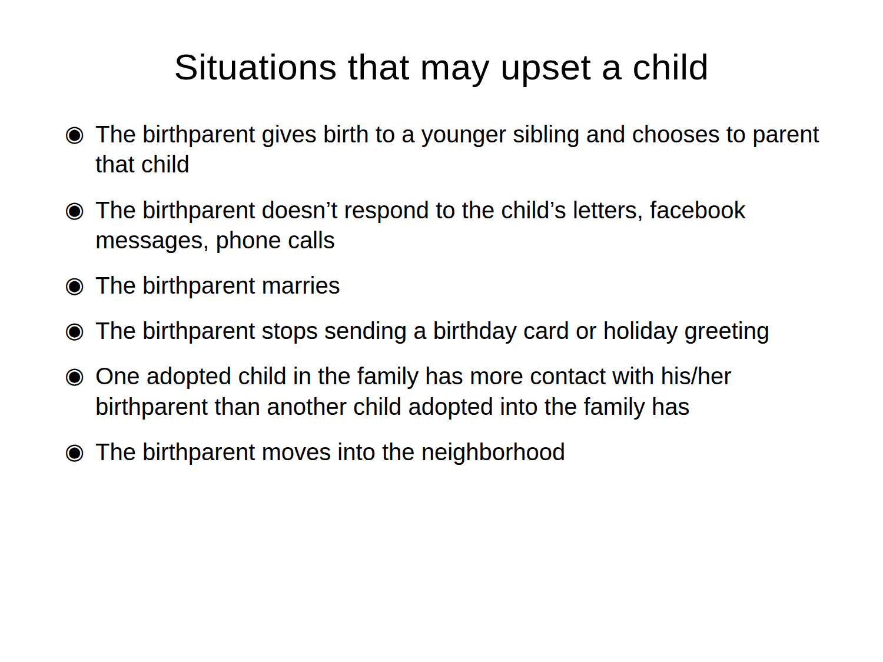Situations that may upset a child
The birthparent gives birth to a younger sibling and chooses to parent that child
The birthparent doesn’t respond to the child’s letters, facebook messages, phone calls
The birthparent marries
The birthparent stops sending a birthday card or holiday greeting
One adopted child in the family has more contact with his/her birthparent than another child adopted into the family has
The birthparent moves into the neighborhood